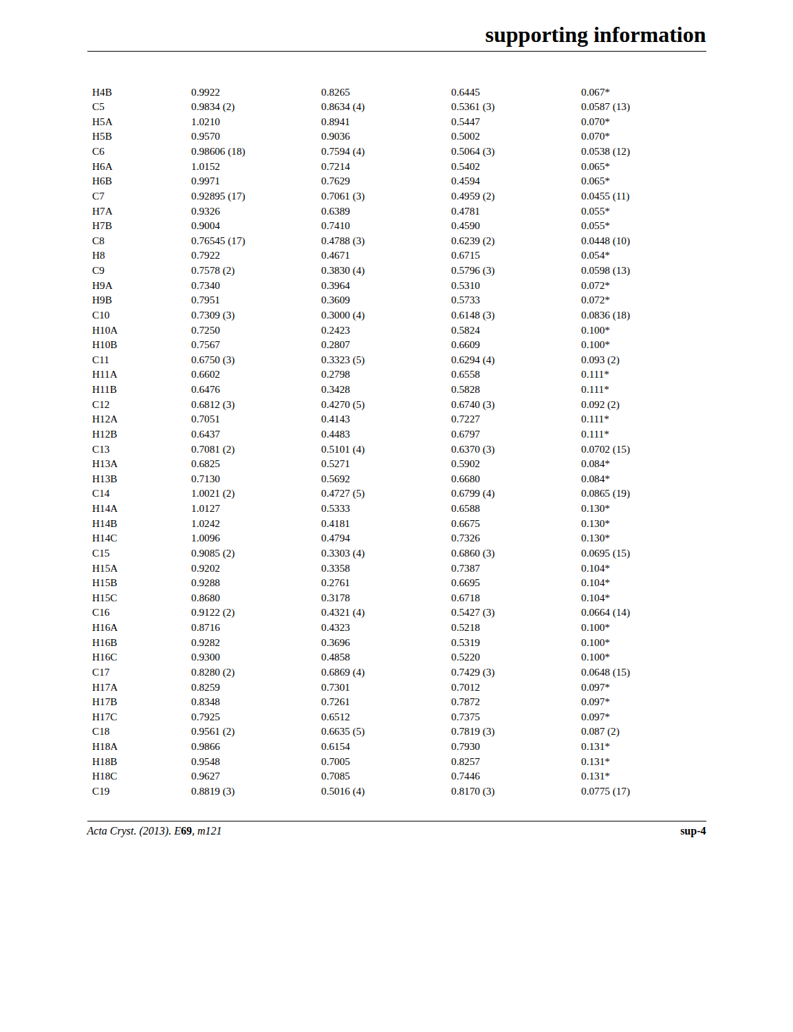supporting information
| H4B | 0.9922 | 0.8265 | 0.6445 | 0.067* |
| C5 | 0.9834 (2) | 0.8634 (4) | 0.5361 (3) | 0.0587 (13) |
| H5A | 1.0210 | 0.8941 | 0.5447 | 0.070* |
| H5B | 0.9570 | 0.9036 | 0.5002 | 0.070* |
| C6 | 0.98606 (18) | 0.7594 (4) | 0.5064 (3) | 0.0538 (12) |
| H6A | 1.0152 | 0.7214 | 0.5402 | 0.065* |
| H6B | 0.9971 | 0.7629 | 0.4594 | 0.065* |
| C7 | 0.92895 (17) | 0.7061 (3) | 0.4959 (2) | 0.0455 (11) |
| H7A | 0.9326 | 0.6389 | 0.4781 | 0.055* |
| H7B | 0.9004 | 0.7410 | 0.4590 | 0.055* |
| C8 | 0.76545 (17) | 0.4788 (3) | 0.6239 (2) | 0.0448 (10) |
| H8 | 0.7922 | 0.4671 | 0.6715 | 0.054* |
| C9 | 0.7578 (2) | 0.3830 (4) | 0.5796 (3) | 0.0598 (13) |
| H9A | 0.7340 | 0.3964 | 0.5310 | 0.072* |
| H9B | 0.7951 | 0.3609 | 0.5733 | 0.072* |
| C10 | 0.7309 (3) | 0.3000 (4) | 0.6148 (3) | 0.0836 (18) |
| H10A | 0.7250 | 0.2423 | 0.5824 | 0.100* |
| H10B | 0.7567 | 0.2807 | 0.6609 | 0.100* |
| C11 | 0.6750 (3) | 0.3323 (5) | 0.6294 (4) | 0.093 (2) |
| H11A | 0.6602 | 0.2798 | 0.6558 | 0.111* |
| H11B | 0.6476 | 0.3428 | 0.5828 | 0.111* |
| C12 | 0.6812 (3) | 0.4270 (5) | 0.6740 (3) | 0.092 (2) |
| H12A | 0.7051 | 0.4143 | 0.7227 | 0.111* |
| H12B | 0.6437 | 0.4483 | 0.6797 | 0.111* |
| C13 | 0.7081 (2) | 0.5101 (4) | 0.6370 (3) | 0.0702 (15) |
| H13A | 0.6825 | 0.5271 | 0.5902 | 0.084* |
| H13B | 0.7130 | 0.5692 | 0.6680 | 0.084* |
| C14 | 1.0021 (2) | 0.4727 (5) | 0.6799 (4) | 0.0865 (19) |
| H14A | 1.0127 | 0.5333 | 0.6588 | 0.130* |
| H14B | 1.0242 | 0.4181 | 0.6675 | 0.130* |
| H14C | 1.0096 | 0.4794 | 0.7326 | 0.130* |
| C15 | 0.9085 (2) | 0.3303 (4) | 0.6860 (3) | 0.0695 (15) |
| H15A | 0.9202 | 0.3358 | 0.7387 | 0.104* |
| H15B | 0.9288 | 0.2761 | 0.6695 | 0.104* |
| H15C | 0.8680 | 0.3178 | 0.6718 | 0.104* |
| C16 | 0.9122 (2) | 0.4321 (4) | 0.5427 (3) | 0.0664 (14) |
| H16A | 0.8716 | 0.4323 | 0.5218 | 0.100* |
| H16B | 0.9282 | 0.3696 | 0.5319 | 0.100* |
| H16C | 0.9300 | 0.4858 | 0.5220 | 0.100* |
| C17 | 0.8280 (2) | 0.6869 (4) | 0.7429 (3) | 0.0648 (15) |
| H17A | 0.8259 | 0.7301 | 0.7012 | 0.097* |
| H17B | 0.8348 | 0.7261 | 0.7872 | 0.097* |
| H17C | 0.7925 | 0.6512 | 0.7375 | 0.097* |
| C18 | 0.9561 (2) | 0.6635 (5) | 0.7819 (3) | 0.087 (2) |
| H18A | 0.9866 | 0.6154 | 0.7930 | 0.131* |
| H18B | 0.9548 | 0.7005 | 0.8257 | 0.131* |
| H18C | 0.9627 | 0.7085 | 0.7446 | 0.131* |
| C19 | 0.8819 (3) | 0.5016 (4) | 0.8170 (3) | 0.0775 (17) |
Acta Cryst. (2013). E69, m121
sup-4